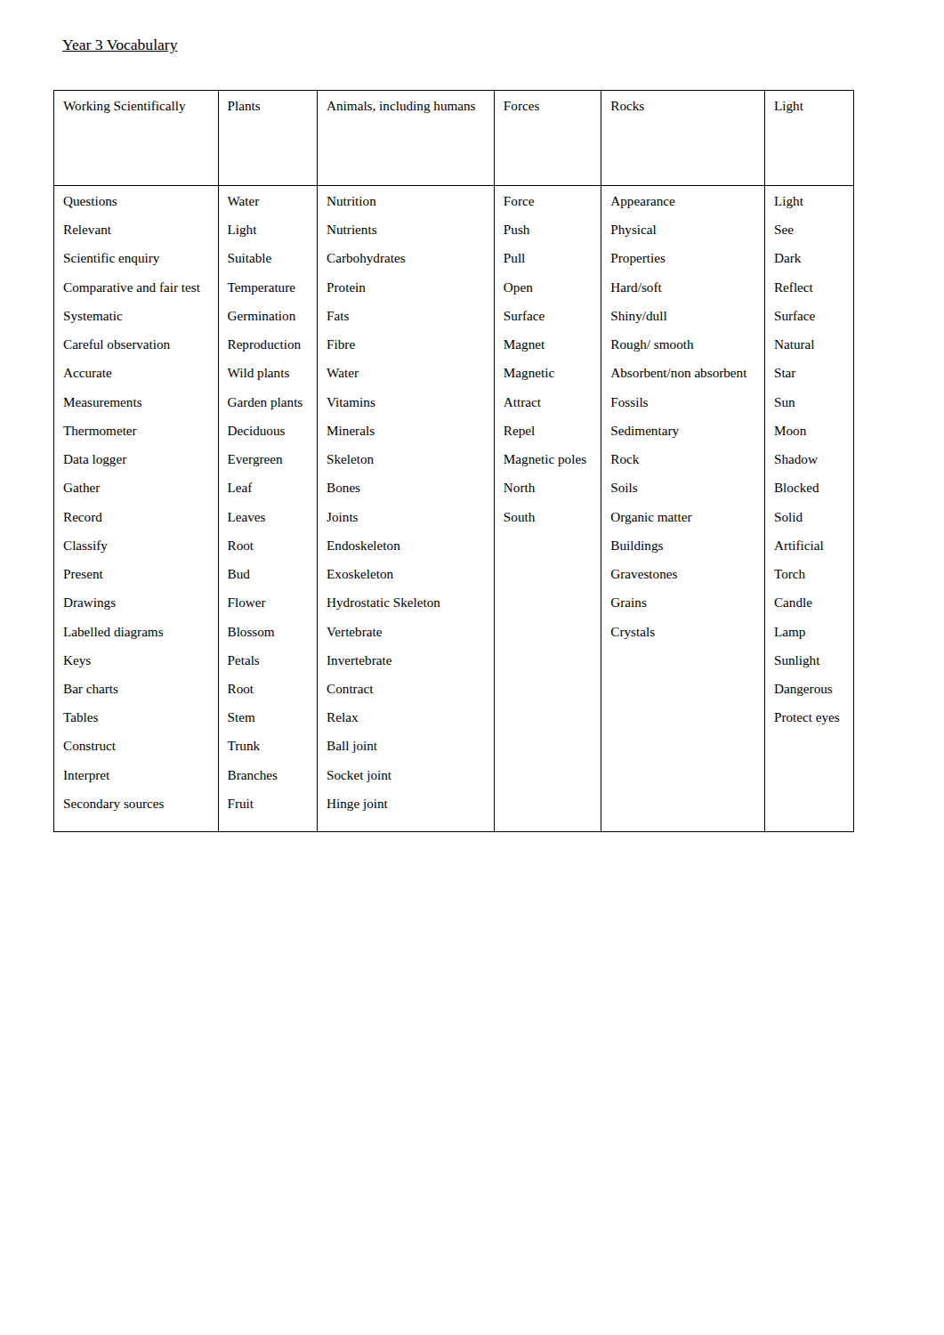Year 3 Vocabulary
| Working Scientifically | Plants | Animals, including humans | Forces | Rocks | Light |
| --- | --- | --- | --- | --- | --- |
| Questions Relevant Scientific enquiry Comparative and fair test Systematic Careful observation Accurate Measurements Thermometer Data logger Gather Record Classify Present Drawings Labelled diagrams Keys Bar charts Tables Construct Interpret Secondary sources | Water Light Suitable Temperature Germination Reproduction Wild plants Garden plants Deciduous Evergreen Leaf Leaves Root Bud Flower Blossom Petals Root Stem Trunk Branches Fruit | Nutrition Nutrients Carbohydrates Protein Fats Fibre Water Vitamins Minerals Skeleton Bones Joints Endoskeleton Exoskeleton Hydrostatic Skeleton Vertebrate Invertebrate Contract Relax Ball joint Socket joint Hinge joint | Force Push Pull Open Surface Magnet Magnetic Attract Repel Magnetic poles North South | Appearance Physical Properties Hard/soft Shiny/dull Rough/ smooth Absorbent/non absorbent Fossils Sedimentary Rock Soils Organic matter Buildings Gravestones Grains Crystals | Light See Dark Reflect Surface Natural Star Sun Moon Shadow Blocked Solid Artificial Torch Candle Lamp Sunlight Dangerous Protect eyes |